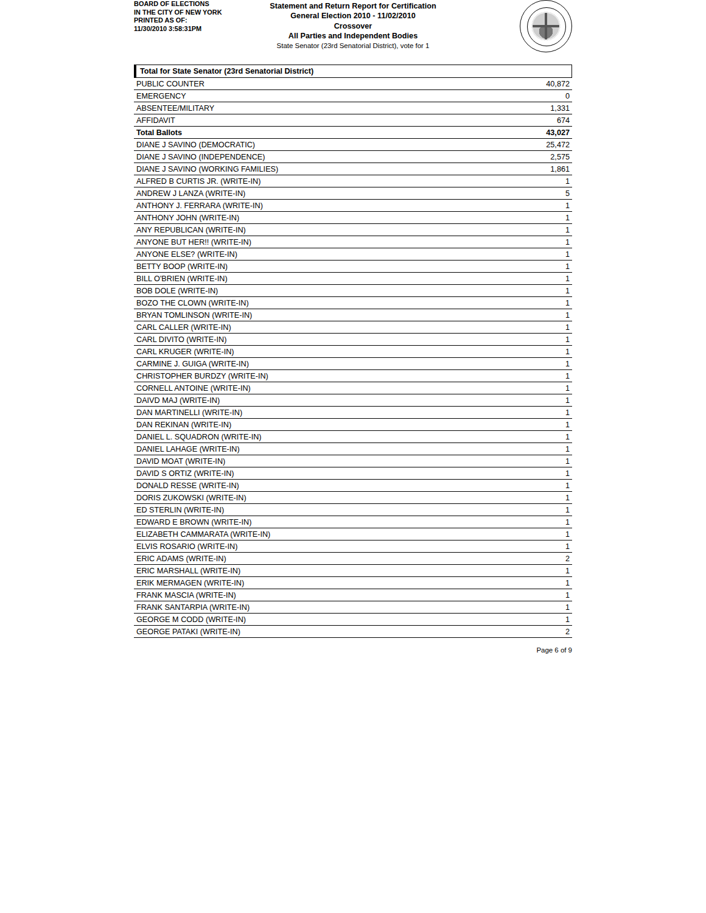BOARD OF ELECTIONS
IN THE CITY OF NEW YORK
PRINTED AS OF:
11/30/2010 3:58:31PM
Statement and Return Report for Certification
General Election 2010 - 11/02/2010
Crossover
All Parties and Independent Bodies
State Senator (23rd Senatorial District), vote for 1
Total for State Senator (23rd Senatorial District)
| PUBLIC COUNTER | 40,872 |
| EMERGENCY | 0 |
| ABSENTEE/MILITARY | 1,331 |
| AFFIDAVIT | 674 |
| Total Ballots | 43,027 |
| DIANE J SAVINO (DEMOCRATIC) | 25,472 |
| DIANE J SAVINO (INDEPENDENCE) | 2,575 |
| DIANE J SAVINO (WORKING FAMILIES) | 1,861 |
| ALFRED B CURTIS JR. (WRITE-IN) | 1 |
| ANDREW J LANZA (WRITE-IN) | 5 |
| ANTHONY J. FERRARA (WRITE-IN) | 1 |
| ANTHONY JOHN (WRITE-IN) | 1 |
| ANY REPUBLICAN (WRITE-IN) | 1 |
| ANYONE BUT HER!! (WRITE-IN) | 1 |
| ANYONE ELSE? (WRITE-IN) | 1 |
| BETTY BOOP (WRITE-IN) | 1 |
| BILL O'BRIEN (WRITE-IN) | 1 |
| BOB DOLE (WRITE-IN) | 1 |
| BOZO THE CLOWN (WRITE-IN) | 1 |
| BRYAN TOMLINSON (WRITE-IN) | 1 |
| CARL CALLER (WRITE-IN) | 1 |
| CARL DIVITO (WRITE-IN) | 1 |
| CARL KRUGER (WRITE-IN) | 1 |
| CARMINE J. GUIGA (WRITE-IN) | 1 |
| CHRISTOPHER BURDZY (WRITE-IN) | 1 |
| CORNELL ANTOINE (WRITE-IN) | 1 |
| DAIVD MAJ (WRITE-IN) | 1 |
| DAN MARTINELLI (WRITE-IN) | 1 |
| DAN REKINAN (WRITE-IN) | 1 |
| DANIEL L. SQUADRON (WRITE-IN) | 1 |
| DANIEL LAHAGE (WRITE-IN) | 1 |
| DAVID MOAT (WRITE-IN) | 1 |
| DAVID S ORTIZ (WRITE-IN) | 1 |
| DONALD RESSE (WRITE-IN) | 1 |
| DORIS ZUKOWSKI (WRITE-IN) | 1 |
| ED STERLIN (WRITE-IN) | 1 |
| EDWARD E BROWN (WRITE-IN) | 1 |
| ELIZABETH CAMMARATA (WRITE-IN) | 1 |
| ELVIS ROSARIO (WRITE-IN) | 1 |
| ERIC ADAMS (WRITE-IN) | 2 |
| ERIC MARSHALL (WRITE-IN) | 1 |
| ERIK MERMAGEN (WRITE-IN) | 1 |
| FRANK MASCIA (WRITE-IN) | 1 |
| FRANK SANTARPIA (WRITE-IN) | 1 |
| GEORGE M CODD (WRITE-IN) | 1 |
| GEORGE PATAKI (WRITE-IN) | 2 |
Page 6 of 9